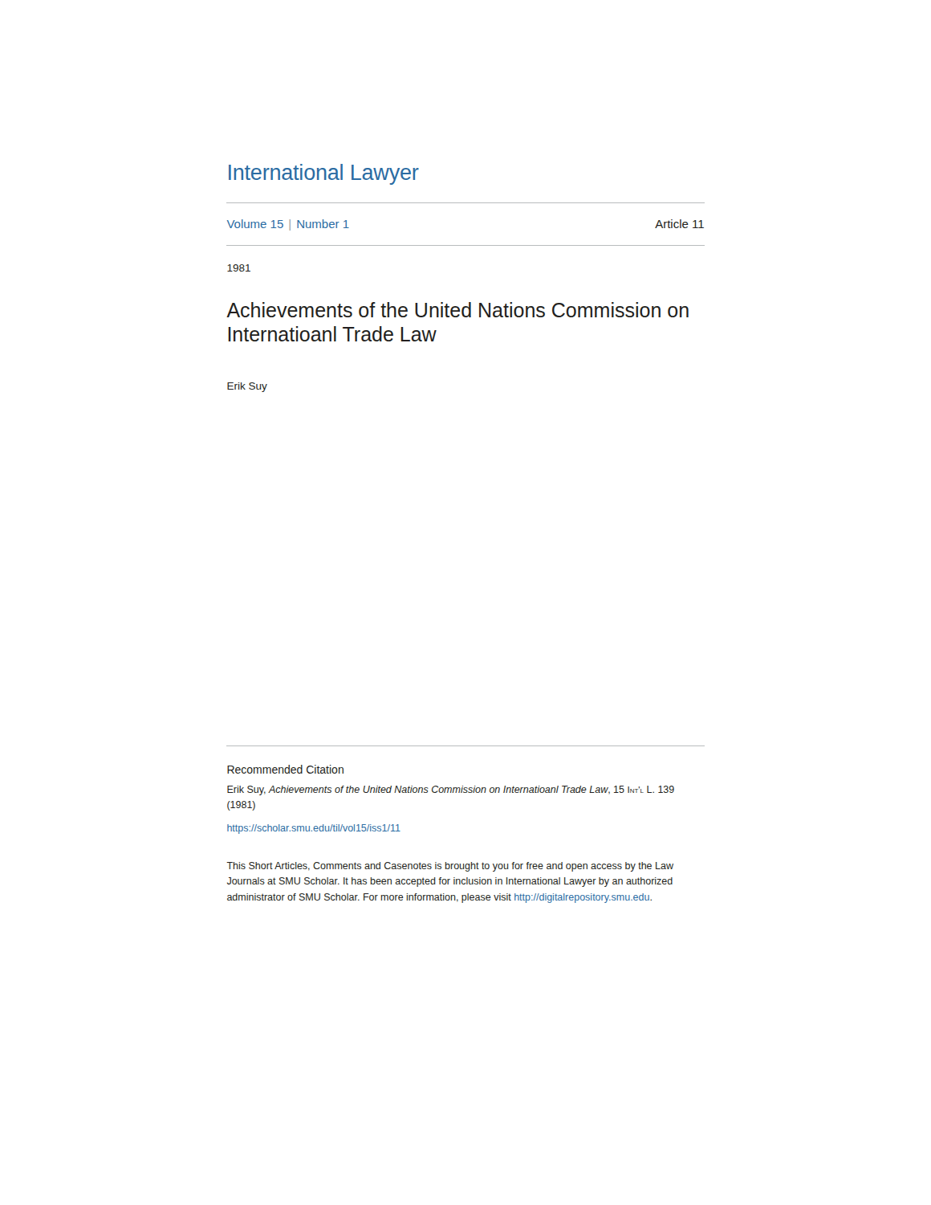International Lawyer
Volume 15|Number 1
Article 11
1981
Achievements of the United Nations Commission on Internatioanl Trade Law
Erik Suy
Recommended Citation
Erik Suy, Achievements of the United Nations Commission on Internatioanl Trade Law, 15 Int'l L. 139 (1981)
https://scholar.smu.edu/til/vol15/iss1/11
This Short Articles, Comments and Casenotes is brought to you for free and open access by the Law Journals at SMU Scholar. It has been accepted for inclusion in International Lawyer by an authorized administrator of SMU Scholar. For more information, please visit http://digitalrepository.smu.edu.